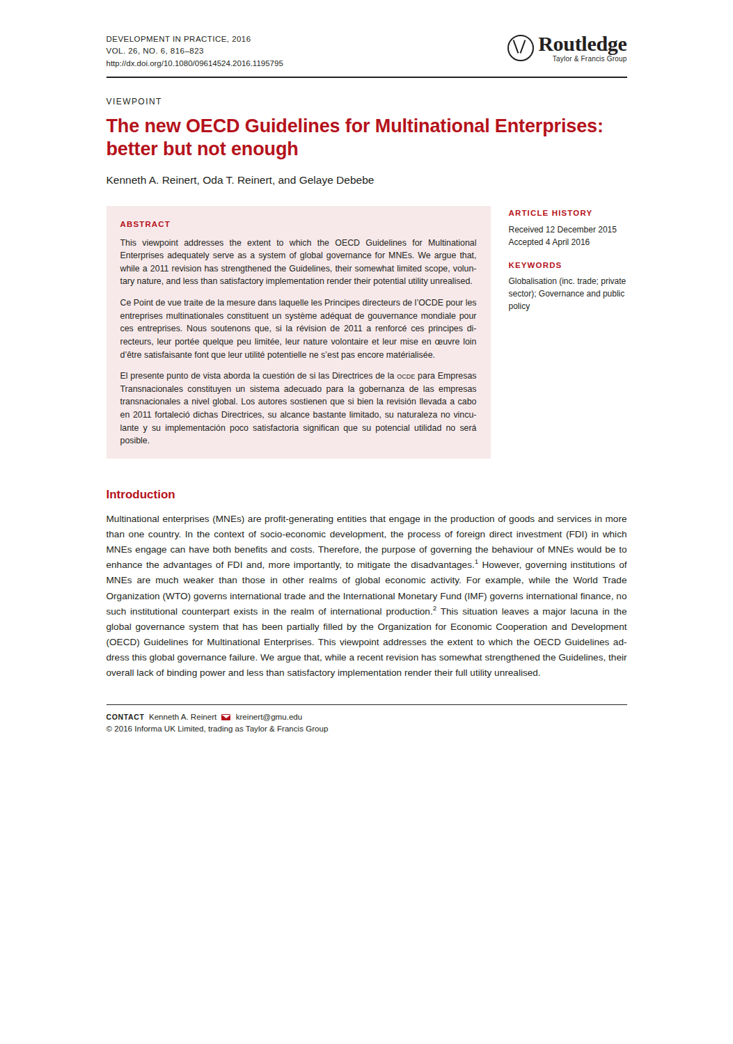Development in Practice, 2016
Vol. 26, No. 6, 816–823
http://dx.doi.org/10.1080/09614524.2016.1195795
Routledge Taylor & Francis Group
Viewpoint
The new OECD Guidelines for Multinational Enterprises: better but not enough
Kenneth A. Reinert, Oda T. Reinert, and Gelaye Debebe
Abstract
This viewpoint addresses the extent to which the OECD Guidelines for Multinational Enterprises adequately serve as a system of global governance for MNEs. We argue that, while a 2011 revision has strengthened the Guidelines, their somewhat limited scope, voluntary nature, and less than satisfactory implementation render their potential utility unrealised.
Ce Point de vue traite de la mesure dans laquelle les Principes directeurs de l’OCDE pour les entreprises multinationales constituent un système adéquat de gouvernance mondiale pour ces entreprises. Nous soutenons que, si la révision de 2011 a renforcé ces principes directeurs, leur portée quelque peu limitée, leur nature volontaire et leur mise en œuvre loin d’être satisfaisante font que leur utilité potentielle ne s’est pas encore matérialisée.
El presente punto de vista aborda la cuestión de si las Directrices de la ocde para Empresas Transnacionales constituyen un sistema adecuado para la gobernanza de las empresas transnacionales a nivel global. Los autores sostienen que si bien la revisión llevada a cabo en 2011 fortaleció dichas Directrices, su alcance bastante limitado, su naturaleza no vinculante y su implementación poco satisfactoria significan que su potencial utilidad no será posible.
Article History
Received 12 December 2015
Accepted 4 April 2016
Keywords
Globalisation (inc. trade; private sector); Governance and public policy
Introduction
Multinational enterprises (MNEs) are profit-generating entities that engage in the production of goods and services in more than one country. In the context of socio-economic development, the process of foreign direct investment (FDI) in which MNEs engage can have both benefits and costs. Therefore, the purpose of governing the behaviour of MNEs would be to enhance the advantages of FDI and, more importantly, to mitigate the disadvantages.1 However, governing institutions of MNEs are much weaker than those in other realms of global economic activity. For example, while the World Trade Organization (WTO) governs international trade and the International Monetary Fund (IMF) governs international finance, no such institutional counterpart exists in the realm of international production.2 This situation leaves a major lacuna in the global governance system that has been partially filled by the Organization for Economic Cooperation and Development (OECD) Guidelines for Multinational Enterprises. This viewpoint addresses the extent to which the OECD Guidelines address this global governance failure. We argue that, while a recent revision has somewhat strengthened the Guidelines, their overall lack of binding power and less than satisfactory implementation render their full utility unrealised.
Contact Kenneth A. Reinert kreinert@gmu.edu
© 2016 Informa UK Limited, trading as Taylor & Francis Group